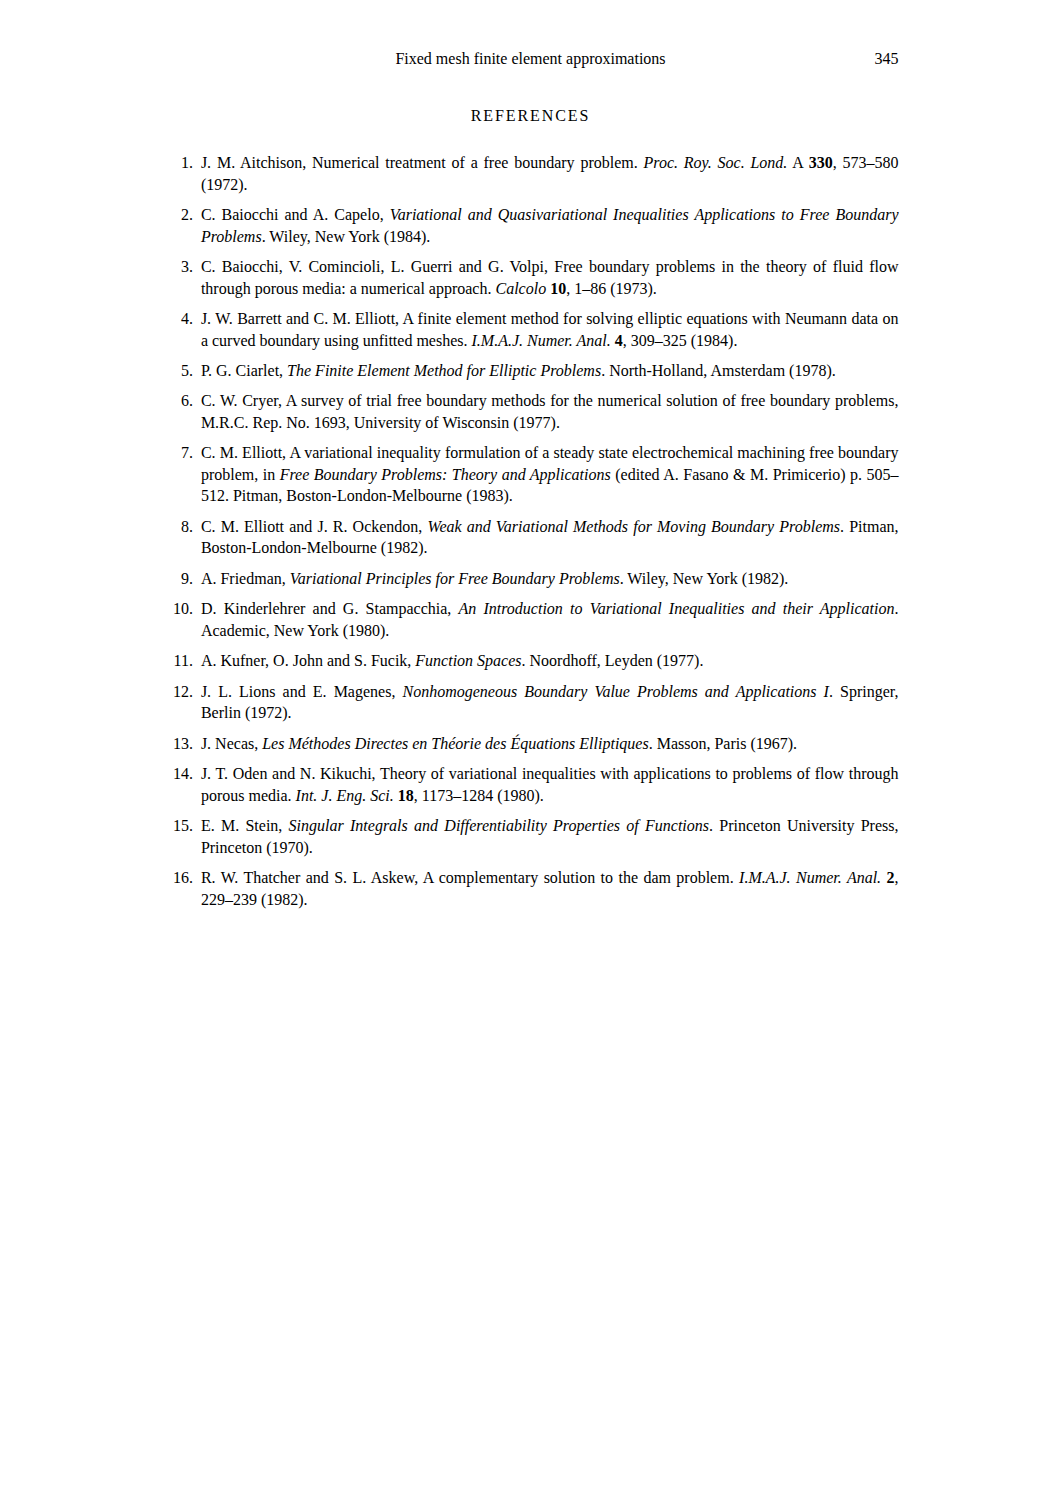Fixed mesh finite element approximations
345
REFERENCES
J. M. Aitchison, Numerical treatment of a free boundary problem. Proc. Roy. Soc. Lond. A 330, 573–580 (1972).
C. Baiocchi and A. Capelo, Variational and Quasivariational Inequalities Applications to Free Boundary Problems. Wiley, New York (1984).
C. Baiocchi, V. Comincioli, L. Guerri and G. Volpi, Free boundary problems in the theory of fluid flow through porous media: a numerical approach. Calcolo 10, 1–86 (1973).
J. W. Barrett and C. M. Elliott, A finite element method for solving elliptic equations with Neumann data on a curved boundary using unfitted meshes. I.M.A.J. Numer. Anal. 4, 309–325 (1984).
P. G. Ciarlet, The Finite Element Method for Elliptic Problems. North-Holland, Amsterdam (1978).
C. W. Cryer, A survey of trial free boundary methods for the numerical solution of free boundary problems, M.R.C. Rep. No. 1693, University of Wisconsin (1977).
C. M. Elliott, A variational inequality formulation of a steady state electrochemical machining free boundary problem, in Free Boundary Problems: Theory and Applications (edited A. Fasano & M. Primicerio) p. 505–512. Pitman, Boston-London-Melbourne (1983).
C. M. Elliott and J. R. Ockendon, Weak and Variational Methods for Moving Boundary Problems. Pitman, Boston-London-Melbourne (1982).
A. Friedman, Variational Principles for Free Boundary Problems. Wiley, New York (1982).
D. Kinderlehrer and G. Stampacchia, An Introduction to Variational Inequalities and their Application. Academic, New York (1980).
A. Kufner, O. John and S. Fucik, Function Spaces. Noordhoff, Leyden (1977).
J. L. Lions and E. Magenes, Nonhomogeneous Boundary Value Problems and Applications I. Springer, Berlin (1972).
J. Necas, Les Méthodes Directes en Théorie des Équations Elliptiques. Masson, Paris (1967).
J. T. Oden and N. Kikuchi, Theory of variational inequalities with applications to problems of flow through porous media. Int. J. Eng. Sci. 18, 1173–1284 (1980).
E. M. Stein, Singular Integrals and Differentiability Properties of Functions. Princeton University Press, Princeton (1970).
R. W. Thatcher and S. L. Askew, A complementary solution to the dam problem. I.M.A.J. Numer. Anal. 2, 229–239 (1982).